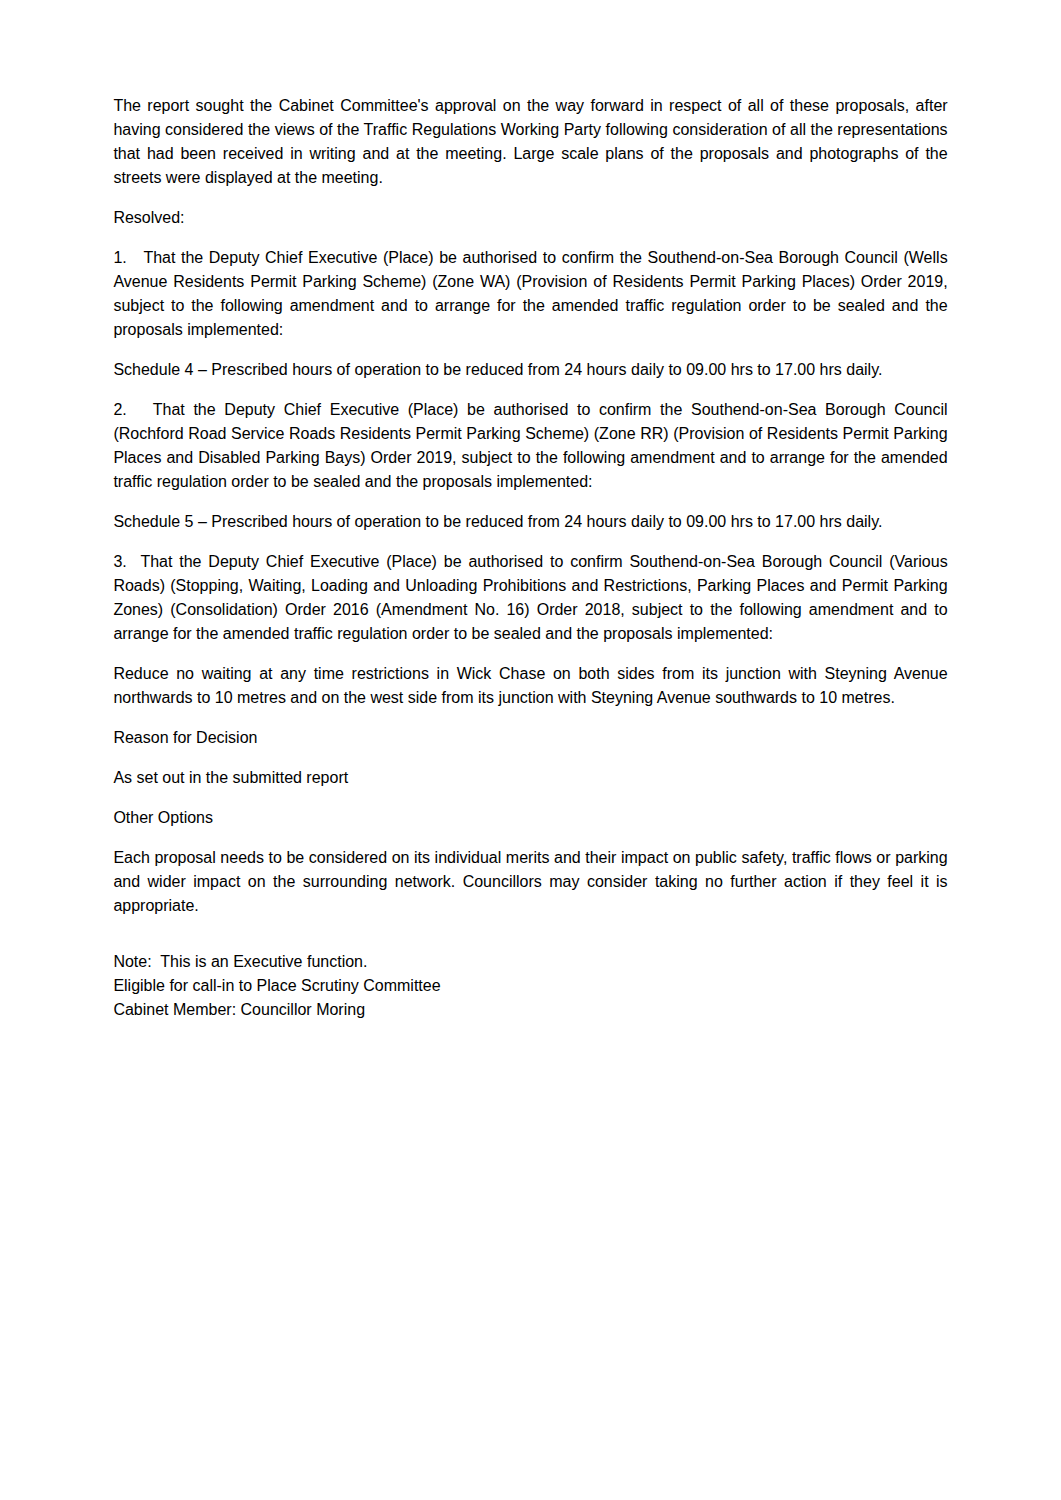The report sought the Cabinet Committee's approval on the way forward in respect of all of these proposals, after having considered the views of the Traffic Regulations Working Party following consideration of all the representations that had been received in writing and at the meeting. Large scale plans of the proposals and photographs of the streets were displayed at the meeting.
Resolved:
1. That the Deputy Chief Executive (Place) be authorised to confirm the Southend-on-Sea Borough Council (Wells Avenue Residents Permit Parking Scheme) (Zone WA) (Provision of Residents Permit Parking Places) Order 2019, subject to the following amendment and to arrange for the amended traffic regulation order to be sealed and the proposals implemented:
Schedule 4 – Prescribed hours of operation to be reduced from 24 hours daily to 09.00 hrs to 17.00 hrs daily.
2. That the Deputy Chief Executive (Place) be authorised to confirm the Southend-on-Sea Borough Council (Rochford Road Service Roads Residents Permit Parking Scheme) (Zone RR) (Provision of Residents Permit Parking Places and Disabled Parking Bays) Order 2019, subject to the following amendment and to arrange for the amended traffic regulation order to be sealed and the proposals implemented:
Schedule 5 – Prescribed hours of operation to be reduced from 24 hours daily to 09.00 hrs to 17.00 hrs daily.
3. That the Deputy Chief Executive (Place) be authorised to confirm Southend-on-Sea Borough Council (Various Roads) (Stopping, Waiting, Loading and Unloading Prohibitions and Restrictions, Parking Places and Permit Parking Zones) (Consolidation) Order 2016 (Amendment No. 16) Order 2018, subject to the following amendment and to arrange for the amended traffic regulation order to be sealed and the proposals implemented:
Reduce no waiting at any time restrictions in Wick Chase on both sides from its junction with Steyning Avenue northwards to 10 metres and on the west side from its junction with Steyning Avenue southwards to 10 metres.
Reason for Decision
As set out in the submitted report
Other Options
Each proposal needs to be considered on its individual merits and their impact on public safety, traffic flows or parking and wider impact on the surrounding network. Councillors may consider taking no further action if they feel it is appropriate.
Note: This is an Executive function.
Eligible for call-in to Place Scrutiny Committee
Cabinet Member: Councillor Moring